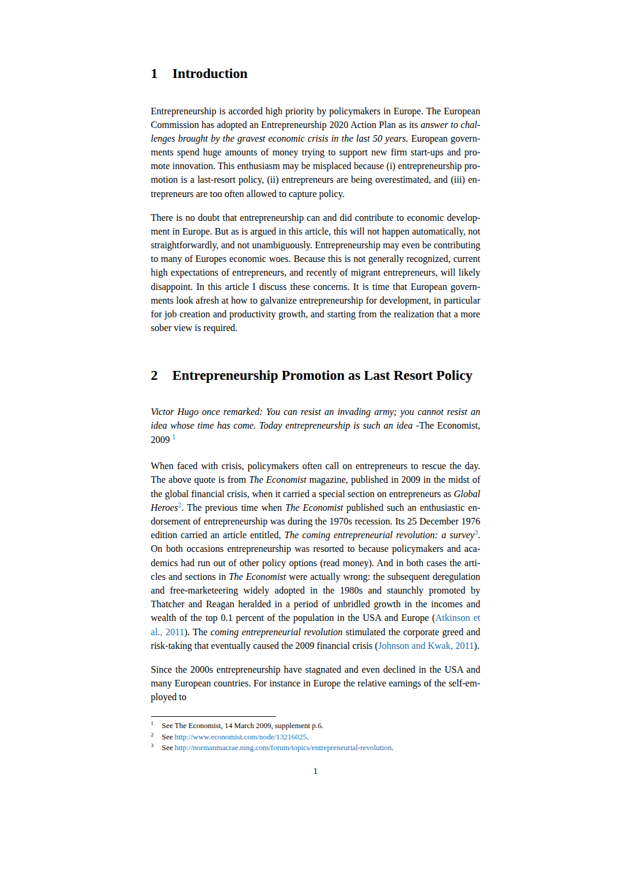1 Introduction
Entrepreneurship is accorded high priority by policymakers in Europe. The European Commission has adopted an Entrepreneurship 2020 Action Plan as its answer to challenges brought by the gravest economic crisis in the last 50 years. European governments spend huge amounts of money trying to support new firm start-ups and promote innovation. This enthusiasm may be misplaced because (i) entrepreneurship promotion is a last-resort policy, (ii) entrepreneurs are being overestimated, and (iii) entrepreneurs are too often allowed to capture policy.
There is no doubt that entrepreneurship can and did contribute to economic development in Europe. But as is argued in this article, this will not happen automatically, not straightforwardly, and not unambiguously. Entrepreneurship may even be contributing to many of Europes economic woes. Because this is not generally recognized, current high expectations of entrepreneurs, and recently of migrant entrepreneurs, will likely disappoint. In this article I discuss these concerns. It is time that European governments look afresh at how to galvanize entrepreneurship for development, in particular for job creation and productivity growth, and starting from the realization that a more sober view is required.
2 Entrepreneurship Promotion as Last Resort Policy
Victor Hugo once remarked: You can resist an invading army; you cannot resist an idea whose time has come. Today entrepreneurship is such an idea -The Economist, 2009 1
When faced with crisis, policymakers often call on entrepreneurs to rescue the day. The above quote is from The Economist magazine, published in 2009 in the midst of the global financial crisis, when it carried a special section on entrepreneurs as Global Heroes2. The previous time when The Economist published such an enthusiastic endorsement of entrepreneurship was during the 1970s recession. Its 25 December 1976 edition carried an article entitled, The coming entrepreneurial revolution: a survey3. On both occasions entrepreneurship was resorted to because policymakers and academics had run out of other policy options (read money). And in both cases the articles and sections in The Economist were actually wrong: the subsequent deregulation and free-marketeering widely adopted in the 1980s and staunchly promoted by Thatcher and Reagan heralded in a period of unbridled growth in the incomes and wealth of the top 0.1 percent of the population in the USA and Europe (Atkinson et al., 2011). The coming entrepreneurial revolution stimulated the corporate greed and risk-taking that eventually caused the 2009 financial crisis (Johnson and Kwak, 2011).
Since the 2000s entrepreneurship have stagnated and even declined in the USA and many European countries. For instance in Europe the relative earnings of the self-employed to
1 See The Economist, 14 March 2009, supplement p.6.
2 See http://www.economist.com/node/13216025.
3 See http://normanmacrae.ning.com/forum/topics/entrepreneurial-revolution.
1